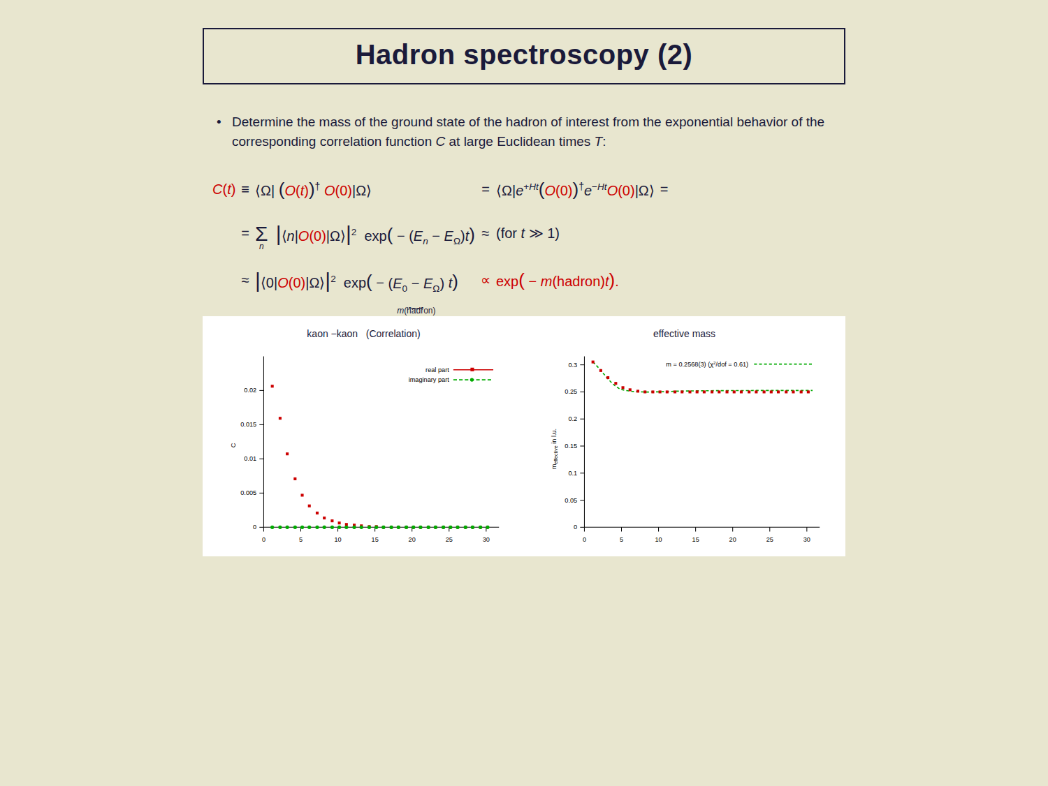Hadron spectroscopy (2)
Determine the mass of the ground state of the hadron of interest from the exponential behavior of the corresponding correlation function C at large Euclidean times T:
| C ( t ) | ≡ | ⟨Ω/ ( O ( t ) ) † O (0) /Ω⟩ | = | ⟨Ω/ e + Ht ( O (0) ) † e − Ht O (0) /Ω⟩ | = |
| | = | Σ n / ⟨ n / O (0) /Ω⟩ / 2 exp ( − ( E n − E Ω ) t ) | ≈ | (for t ≫ 1) | |
| | ≈ | / ⟨0/ O (0) /Ω⟩ / 2 exp ( − ( E 0 − E Ω ) ⏟ m (hadron) t ) | ∝ | exp ( − m (hadron) t ) . | |
kaon −kaon (Correlation)
0 0.005 0.01 0.015 0.02 0 5 10 15 20 25 30 C real part imaginary part
effective mass
0 0.05 0.1 0.15 0.2 0.25 0.3 0 5 10 15 20 25 30 meffective in l.u. m = 0.2568(3) (χ2/dof = 0.61)